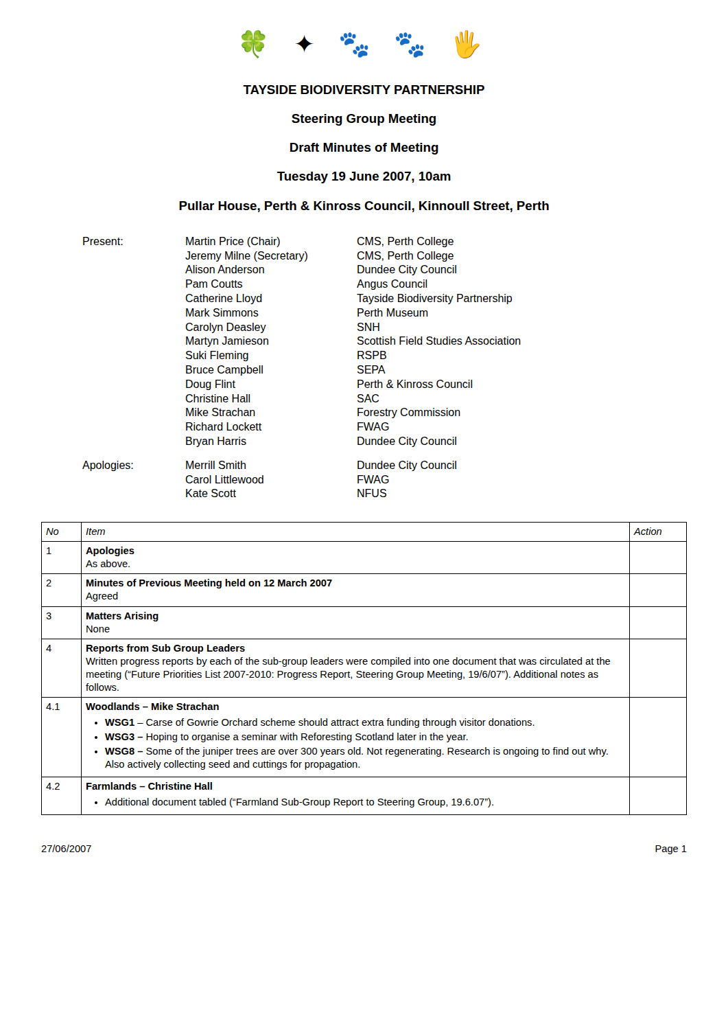🍀 ✦ 🐾 🐾 🖐
TAYSIDE BIODIVERSITY PARTNERSHIP
Steering Group Meeting
Draft Minutes of Meeting
Tuesday 19 June 2007, 10am
Pullar House, Perth & Kinross Council, Kinnoull Street, Perth
| Present: | Martin Price (Chair) | CMS, Perth College |
| | Jeremy Milne (Secretary) | CMS, Perth College |
| | Alison Anderson | Dundee City Council |
| | Pam Coutts | Angus Council |
| | Catherine Lloyd | Tayside Biodiversity Partnership |
| | Mark Simmons | Perth Museum |
| | Carolyn Deasley | SNH |
| | Martyn Jamieson | Scottish Field Studies Association |
| | Suki Fleming | RSPB |
| | Bruce Campbell | SEPA |
| | Doug Flint | Perth & Kinross Council |
| | Christine Hall | SAC |
| | Mike Strachan | Forestry Commission |
| | Richard Lockett | FWAG |
| | Bryan Harris | Dundee City Council |
| Apologies: | Merrill Smith | Dundee City Council |
| | Carol Littlewood | FWAG |
| | Kate Scott | NFUS |
| No | Item | Action |
| --- | --- | --- |
| 1 | Apologies As above. | |
| 2 | Minutes of Previous Meeting held on 12 March 2007 Agreed | |
| 3 | Matters Arising None | |
| 4 | Reports from Sub Group Leaders Written progress reports by each of the sub-group leaders were compiled into one document that was circulated at the meeting (“Future Priorities List 2007-2010: Progress Report, Steering Group Meeting, 19/6/07”). Additional notes as follows. | |
| 4.1 | Woodlands – Mike Strachan WSG1 – Carse of Gowrie Orchard scheme should attract extra funding through visitor donations. WSG3 – Hoping to organise a seminar with Reforesting Scotland later in the year. WSG8 – Some of the juniper trees are over 300 years old. Not regenerating. Research is ongoing to find out why. Also actively collecting seed and cuttings for propagation. | |
| 4.2 | Farmlands – Christine Hall Additional document tabled (“Farmland Sub-Group Report to Steering Group, 19.6.07”). | |
27/06/2007 Page 1